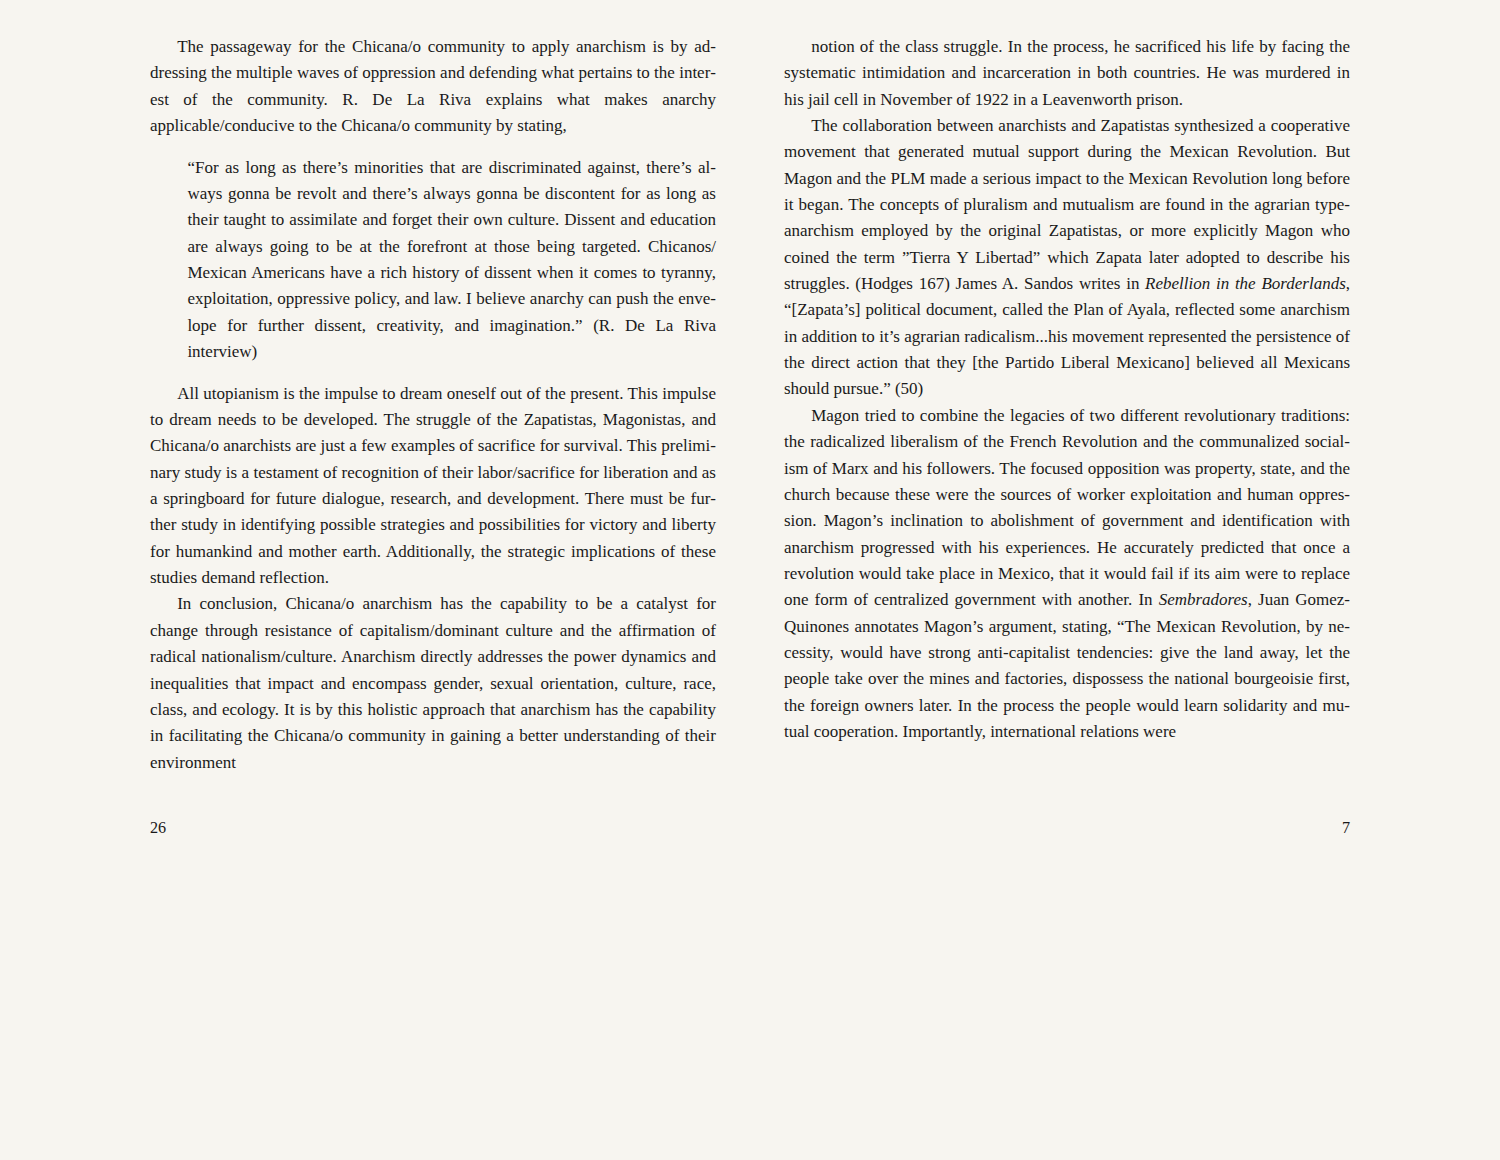The passageway for the Chicana/o community to apply anarchism is by addressing the multiple waves of oppression and defending what pertains to the interest of the community. R. De La Riva explains what makes anarchy applicable/conducive to the Chicana/o community by stating,
“For as long as there’s minorities that are discriminated against, there’s always gonna be revolt and there’s always gonna be discontent for as long as their taught to assimilate and forget their own culture. Dissent and education are always going to be at the forefront at those being targeted. Chicanos/ Mexican Americans have a rich history of dissent when it comes to tyranny, exploitation, oppressive policy, and law. I believe anarchy can push the envelope for further dissent, creativity, and imagination.” (R. De La Riva interview)
All utopianism is the impulse to dream oneself out of the present. This impulse to dream needs to be developed. The struggle of the Zapatistas, Magonistas, and Chicana/o anarchists are just a few examples of sacrifice for survival. This preliminary study is a testament of recognition of their labor/sacrifice for liberation and as a springboard for future dialogue, research, and development. There must be further study in identifying possible strategies and possibilities for victory and liberty for humankind and mother earth. Additionally, the strategic implications of these studies demand reflection.
In conclusion, Chicana/o anarchism has the capability to be a catalyst for change through resistance of capitalism/dominant culture and the affirmation of radical nationalism/culture. Anarchism directly addresses the power dynamics and inequalities that impact and encompass gender, sexual orientation, culture, race, class, and ecology. It is by this holistic approach that anarchism has the capability in facilitating the Chicana/o community in gaining a better understanding of their environment
26
notion of the class struggle. In the process, he sacrificed his life by facing the systematic intimidation and incarceration in both countries. He was murdered in his jail cell in November of 1922 in a Leavenworth prison.
The collaboration between anarchists and Zapatistas synthesized a cooperative movement that generated mutual support during the Mexican Revolution. But Magon and the PLM made a serious impact to the Mexican Revolution long before it began. The concepts of pluralism and mutualism are found in the agrarian type-anarchism employed by the original Zapatistas, or more explicitly Magon who coined the term ”Tierra Y Libertad” which Zapata later adopted to describe his struggles. (Hodges 167) James A. Sandos writes in Rebellion in the Borderlands, “[Zapata’s] political document, called the Plan of Ayala, reflected some anarchism in addition to it’s agrarian radicalism...his movement represented the persistence of the direct action that they [the Partido Liberal Mexicano] believed all Mexicans should pursue.” (50)
Magon tried to combine the legacies of two different revolutionary traditions: the radicalized liberalism of the French Revolution and the communalized socialism of Marx and his followers. The focused opposition was property, state, and the church because these were the sources of worker exploitation and human oppression. Magon’s inclination to abolishment of government and identification with anarchism progressed with his experiences. He accurately predicted that once a revolution would take place in Mexico, that it would fail if its aim were to replace one form of centralized government with another. In Sembradores, Juan Gomez-Quinones annotates Magon’s argument, stating, “The Mexican Revolution, by necessity, would have strong anti-capitalist tendencies: give the land away, let the people take over the mines and factories, dispossess the national bourgeoisie first, the foreign owners later. In the process the people would learn solidarity and mutual cooperation. Importantly, international relations were
7